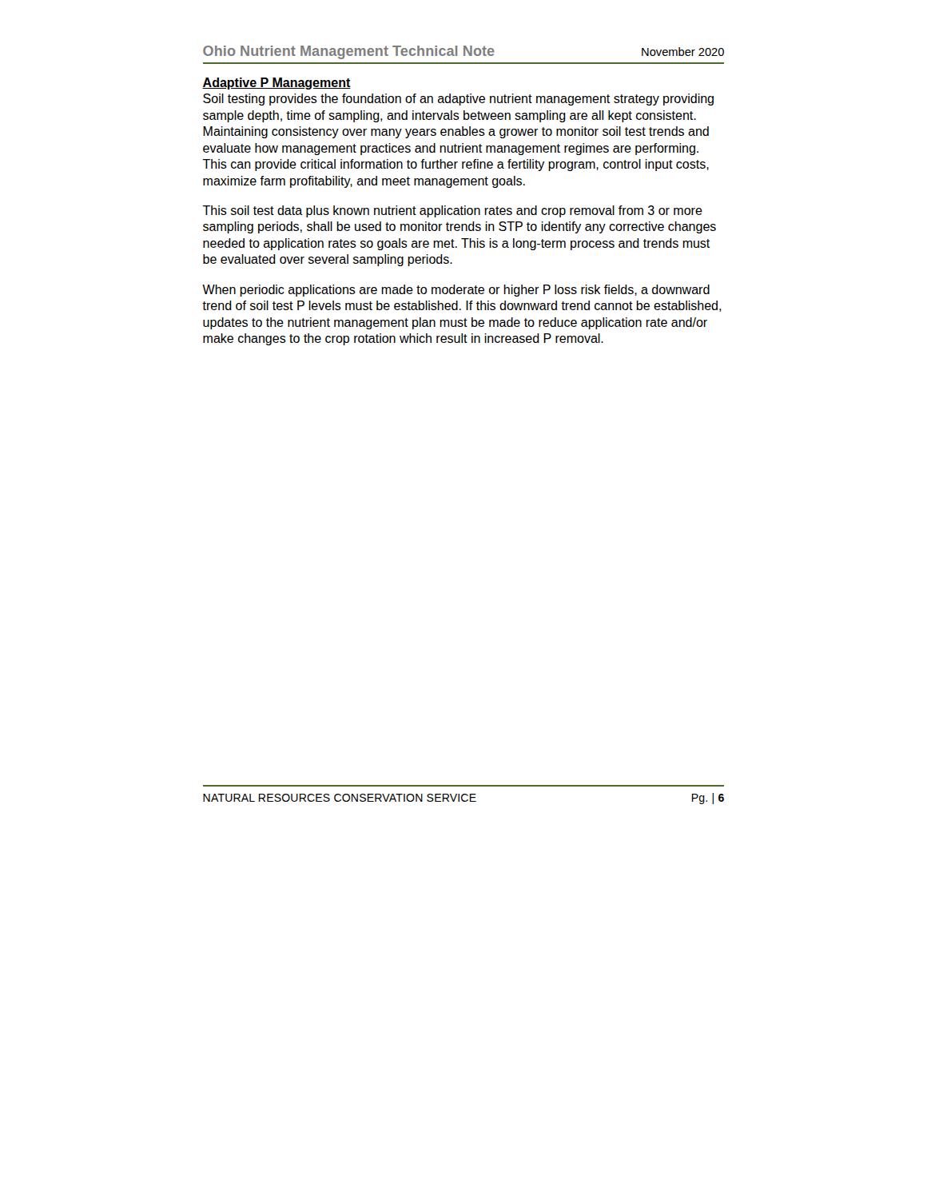Ohio Nutrient Management Technical Note
November 2020
Adaptive P Management
Soil testing provides the foundation of an adaptive nutrient management strategy providing sample depth, time of sampling, and intervals between sampling are all kept consistent. Maintaining consistency over many years enables a grower to monitor soil test trends and evaluate how management practices and nutrient management regimes are performing. This can provide critical information to further refine a fertility program, control input costs, maximize farm profitability, and meet management goals.
This soil test data plus known nutrient application rates and crop removal from 3 or more sampling periods, shall be used to monitor trends in STP to identify any corrective changes needed to application rates so goals are met. This is a long-term process and trends must be evaluated over several sampling periods.
When periodic applications are made to moderate or higher P loss risk fields, a downward trend of soil test P levels must be established. If this downward trend cannot be established, updates to the nutrient management plan must be made to reduce application rate and/or make changes to the crop rotation which result in increased P removal.
Natural Resources Conservation Service
Pg. | 6